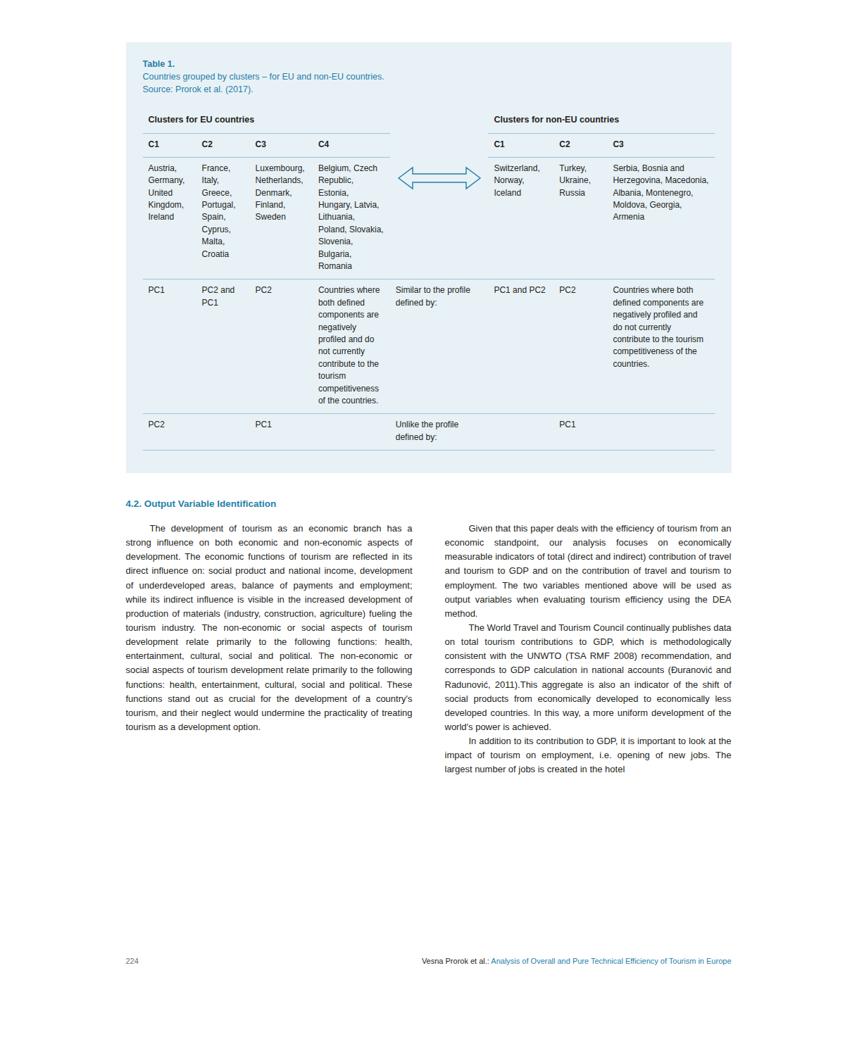Table 1. Countries grouped by clusters – for EU and non-EU countries.
Source: Prorok et al. (2017).
| Clusters for EU countries | | Clusters for non-EU countries |
| C1 | C2 | C3 | C4 | | C1 | C2 | C3 |
| Austria, Germany, United Kingdom, Ireland | France, Italy, Greece, Portugal, Spain, Cyprus, Malta, Croatia | Luxembourg, Netherlands, Denmark, Finland, Sweden | Belgium, Czech Republic, Estonia, Hungary, Latvia, Lithuania, Poland, Slovakia, Slovenia, Bulgaria, Romania | | Switzerland, Norway, Iceland | Turkey, Ukraine, Russia | Serbia, Bosnia and Herzegovina, Macedonia, Albania, Montenegro, Moldova, Georgia, Armenia |
| PC1 | PC2 and PC1 | PC2 | Countries where both defined components are negatively profiled and do not currently contribute to the tourism competitiveness of the countries. | Similar to the profile defined by: | PC1 and PC2 | PC2 | Countries where both defined components are negatively profiled and do not currently contribute to the tourism competitiveness of the countries. |
| PC2 | | PC1 | | Unlike the profile defined by: | | PC1 | |
4.2. Output Variable Identification
The development of tourism as an economic branch has a strong influence on both economic and non-economic aspects of development. The economic functions of tourism are reflected in its direct influence on: social product and national income, development of underdeveloped areas, balance of payments and employment; while its indirect influence is visible in the increased development of production of materials (industry, construction, agriculture) fueling the tourism industry. The non-economic or social aspects of tourism development relate primarily to the following functions: health, entertainment, cultural, social and political. The non-economic or social aspects of tourism development relate primarily to the following functions: health, entertainment, cultural, social and political. These functions stand out as crucial for the development of a country's tourism, and their neglect would undermine the practicality of treating tourism as a development option.
Given that this paper deals with the efficiency of tourism from an economic standpoint, our analysis focuses on economically measurable indicators of total (direct and indirect) contribution of travel and tourism to GDP and on the contribution of travel and tourism to employment. The two variables mentioned above will be used as output variables when evaluating tourism efficiency using the DEA method.
The World Travel and Tourism Council continually publishes data on total tourism contributions to GDP, which is methodologically consistent with the UNWTO (TSA RMF 2008) recommendation, and corresponds to GDP calculation in national accounts (Đuranović and Radunović, 2011).This aggregate is also an indicator of the shift of social products from economically developed to economically less developed countries. In this way, a more uniform development of the world's power is achieved.
In addition to its contribution to GDP, it is important to look at the impact of tourism on employment, i.e. opening of new jobs. The largest number of jobs is created in the hotel
224
Vesna Prorok et al.: Analysis of Overall and Pure Technical Efficiency of Tourism in Europe